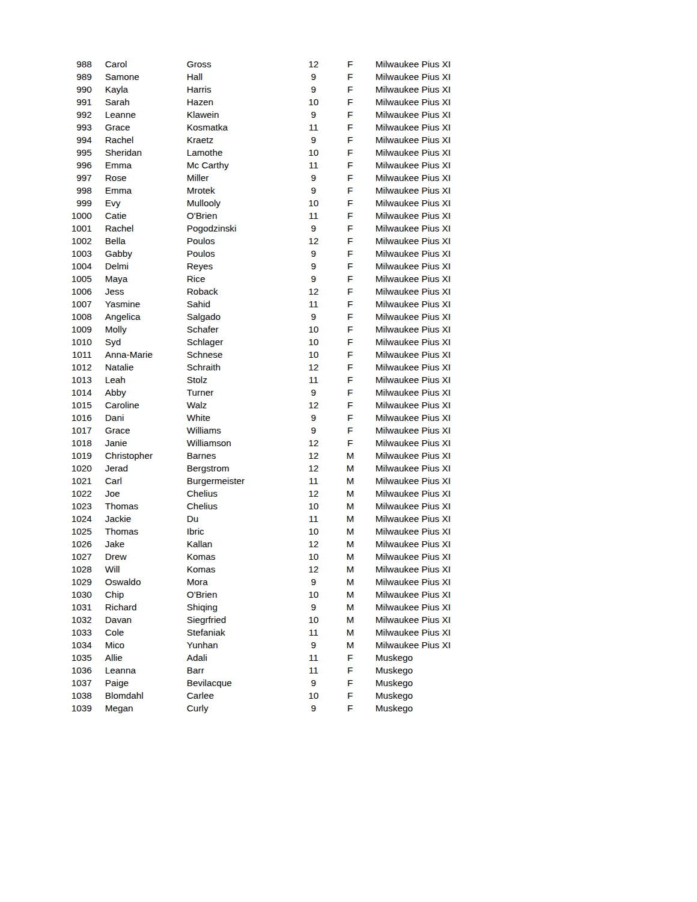| 988 | Carol | Gross | 12 | F | Milwaukee Pius XI |
| 989 | Samone | Hall | 9 | F | Milwaukee Pius XI |
| 990 | Kayla | Harris | 9 | F | Milwaukee Pius XI |
| 991 | Sarah | Hazen | 10 | F | Milwaukee Pius XI |
| 992 | Leanne | Klawein | 9 | F | Milwaukee Pius XI |
| 993 | Grace | Kosmatka | 11 | F | Milwaukee Pius XI |
| 994 | Rachel | Kraetz | 9 | F | Milwaukee Pius XI |
| 995 | Sheridan | Lamothe | 10 | F | Milwaukee Pius XI |
| 996 | Emma | Mc Carthy | 11 | F | Milwaukee Pius XI |
| 997 | Rose | Miller | 9 | F | Milwaukee Pius XI |
| 998 | Emma | Mrotek | 9 | F | Milwaukee Pius XI |
| 999 | Evy | Mullooly | 10 | F | Milwaukee Pius XI |
| 1000 | Catie | O'Brien | 11 | F | Milwaukee Pius XI |
| 1001 | Rachel | Pogodzinski | 9 | F | Milwaukee Pius XI |
| 1002 | Bella | Poulos | 12 | F | Milwaukee Pius XI |
| 1003 | Gabby | Poulos | 9 | F | Milwaukee Pius XI |
| 1004 | Delmi | Reyes | 9 | F | Milwaukee Pius XI |
| 1005 | Maya | Rice | 9 | F | Milwaukee Pius XI |
| 1006 | Jess | Roback | 12 | F | Milwaukee Pius XI |
| 1007 | Yasmine | Sahid | 11 | F | Milwaukee Pius XI |
| 1008 | Angelica | Salgado | 9 | F | Milwaukee Pius XI |
| 1009 | Molly | Schafer | 10 | F | Milwaukee Pius XI |
| 1010 | Syd | Schlager | 10 | F | Milwaukee Pius XI |
| 1011 | Anna-Marie | Schnese | 10 | F | Milwaukee Pius XI |
| 1012 | Natalie | Schraith | 12 | F | Milwaukee Pius XI |
| 1013 | Leah | Stolz | 11 | F | Milwaukee Pius XI |
| 1014 | Abby | Turner | 9 | F | Milwaukee Pius XI |
| 1015 | Caroline | Walz | 12 | F | Milwaukee Pius XI |
| 1016 | Dani | White | 9 | F | Milwaukee Pius XI |
| 1017 | Grace | Williams | 9 | F | Milwaukee Pius XI |
| 1018 | Janie | Williamson | 12 | F | Milwaukee Pius XI |
| 1019 | Christopher | Barnes | 12 | M | Milwaukee Pius XI |
| 1020 | Jerad | Bergstrom | 12 | M | Milwaukee Pius XI |
| 1021 | Carl | Burgermeister | 11 | M | Milwaukee Pius XI |
| 1022 | Joe | Chelius | 12 | M | Milwaukee Pius XI |
| 1023 | Thomas | Chelius | 10 | M | Milwaukee Pius XI |
| 1024 | Jackie | Du | 11 | M | Milwaukee Pius XI |
| 1025 | Thomas | Ibric | 10 | M | Milwaukee Pius XI |
| 1026 | Jake | Kallan | 12 | M | Milwaukee Pius XI |
| 1027 | Drew | Komas | 10 | M | Milwaukee Pius XI |
| 1028 | Will | Komas | 12 | M | Milwaukee Pius XI |
| 1029 | Oswaldo | Mora | 9 | M | Milwaukee Pius XI |
| 1030 | Chip | O'Brien | 10 | M | Milwaukee Pius XI |
| 1031 | Richard | Shiqing | 9 | M | Milwaukee Pius XI |
| 1032 | Davan | Siegrfried | 10 | M | Milwaukee Pius XI |
| 1033 | Cole | Stefaniak | 11 | M | Milwaukee Pius XI |
| 1034 | Mico | Yunhan | 9 | M | Milwaukee Pius XI |
| 1035 | Allie | Adali | 11 | F | Muskego |
| 1036 | Leanna | Barr | 11 | F | Muskego |
| 1037 | Paige | Bevilacque | 9 | F | Muskego |
| 1038 | Blomdahl | Carlee | 10 | F | Muskego |
| 1039 | Megan | Curly | 9 | F | Muskego |